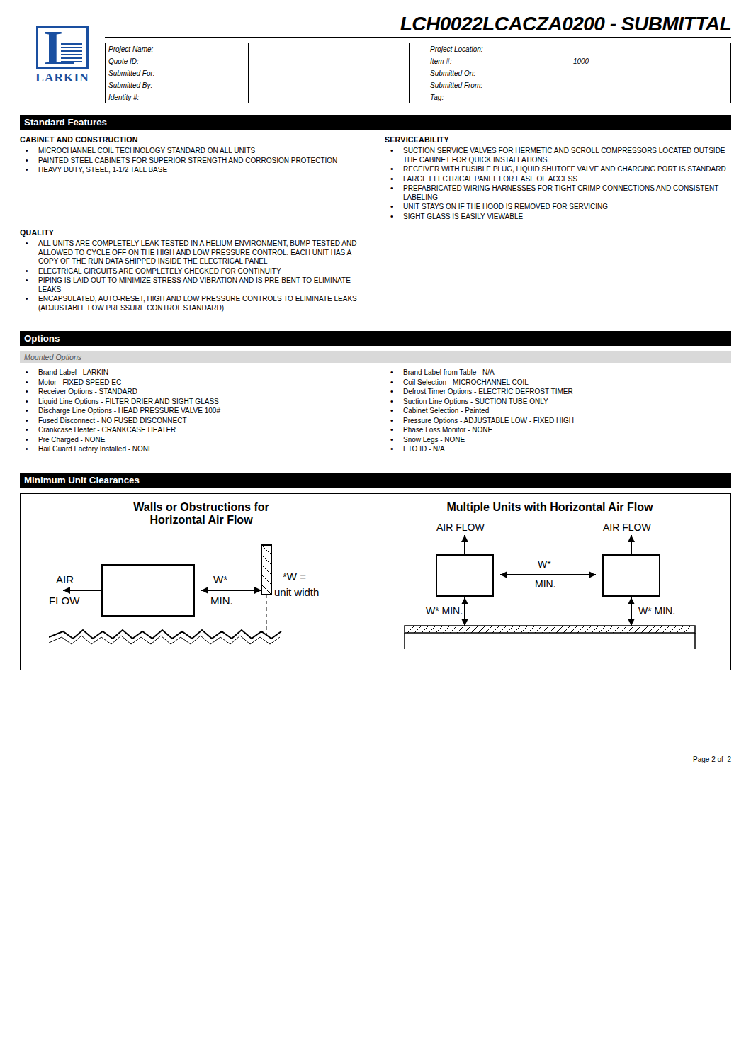L
LARKIN
LCH0022LCACZA0200 - SUBMITTAL
| Project Name: | | | Project Location: | |
| Quote ID: | | | Item #: | 1000 |
| Submitted For: | | | Submitted On: | |
| Submitted By: | | | Submitted From: | |
| Identity #: | | | Tag: | |
Standard Features
CABINET AND CONSTRUCTION
MICROCHANNEL COIL TECHNOLOGY STANDARD ON ALL UNITS
PAINTED STEEL CABINETS FOR SUPERIOR STRENGTH AND CORROSION PROTECTION
HEAVY DUTY, STEEL, 1-1/2 TALL BASE
SERVICEABILITY
SUCTION SERVICE VALVES FOR HERMETIC AND SCROLL COMPRESSORS LOCATED OUTSIDE THE CABINET FOR QUICK INSTALLATIONS.
RECEIVER WITH FUSIBLE PLUG, LIQUID SHUTOFF VALVE AND CHARGING PORT IS STANDARD
LARGE ELECTRICAL PANEL FOR EASE OF ACCESS
PREFABRICATED WIRING HARNESSES FOR TIGHT CRIMP CONNECTIONS AND CONSISTENT LABELING
UNIT STAYS ON IF THE HOOD IS REMOVED FOR SERVICING
SIGHT GLASS IS EASILY VIEWABLE
QUALITY
ALL UNITS ARE COMPLETELY LEAK TESTED IN A HELIUM ENVIRONMENT, BUMP TESTED AND ALLOWED TO CYCLE OFF ON THE HIGH AND LOW PRESSURE CONTROL. EACH UNIT HAS A COPY OF THE RUN DATA SHIPPED INSIDE THE ELECTRICAL PANEL
ELECTRICAL CIRCUITS ARE COMPLETELY CHECKED FOR CONTINUITY
PIPING IS LAID OUT TO MINIMIZE STRESS AND VIBRATION AND IS PRE-BENT TO ELIMINATE LEAKS
ENCAPSULATED, AUTO-RESET, HIGH AND LOW PRESSURE CONTROLS TO ELIMINATE LEAKS (ADJUSTABLE LOW PRESSURE CONTROL STANDARD)
Options
Mounted Options
Brand Label - LARKIN
Motor - FIXED SPEED EC
Receiver Options - STANDARD
Liquid Line Options - FILTER DRIER AND SIGHT GLASS
Discharge Line Options - HEAD PRESSURE VALVE 100#
Fused Disconnect - NO FUSED DISCONNECT
Crankcase Heater - CRANKCASE HEATER
Pre Charged - NONE
Hail Guard Factory Installed - NONE
Brand Label from Table - N/A
Coil Selection - MICROCHANNEL COIL
Defrost Timer Options - ELECTRIC DEFROST TIMER
Suction Line Options - SUCTION TUBE ONLY
Cabinet Selection - Painted
Pressure Options - ADJUSTABLE LOW - FIXED HIGH
Phase Loss Monitor - NONE
Snow Legs - NONE
ETO ID - N/A
Minimum Unit Clearances
Walls or Obstructions for
Horizontal Air Flow
AIR FLOW W* MIN. *W = unit width
Multiple Units with Horizontal Air Flow
AIR FLOW AIR FLOW W* MIN. W* MIN. W* MIN.
Page 2 of 2